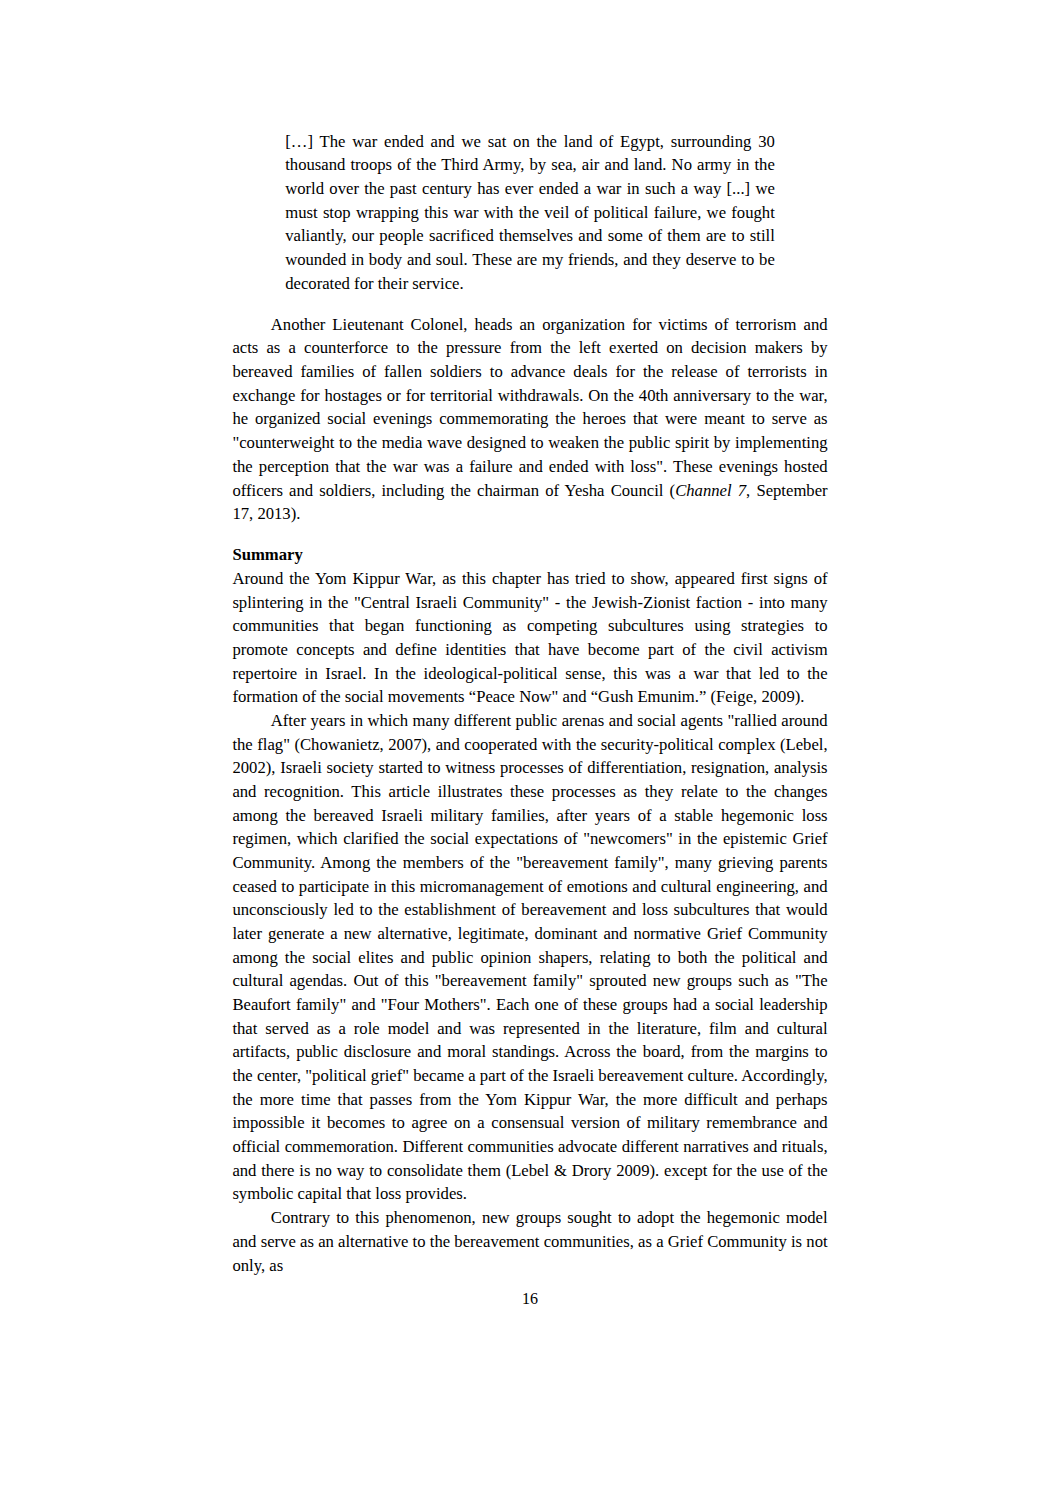[…] The war ended and we sat on the land of Egypt, surrounding 30 thousand troops of the Third Army, by sea, air and land. No army in the world over the past century has ever ended a war in such a way [...] we must stop wrapping this war with the veil of political failure, we fought valiantly, our people sacrificed themselves and some of them are to still wounded in body and soul. These are my friends, and they deserve to be decorated for their service.
Another Lieutenant Colonel, heads an organization for victims of terrorism and acts as a counterforce to the pressure from the left exerted on decision makers by bereaved families of fallen soldiers to advance deals for the release of terrorists in exchange for hostages or for territorial withdrawals. On the 40th anniversary to the war, he organized social evenings commemorating the heroes that were meant to serve as "counterweight to the media wave designed to weaken the public spirit by implementing the perception that the war was a failure and ended with loss". These evenings hosted officers and soldiers, including the chairman of Yesha Council (Channel 7, September 17, 2013).
Summary
Around the Yom Kippur War, as this chapter has tried to show, appeared first signs of splintering in the "Central Israeli Community" - the Jewish-Zionist faction - into many communities that began functioning as competing subcultures using strategies to promote concepts and define identities that have become part of the civil activism repertoire in Israel. In the ideological-political sense, this was a war that led to the formation of the social movements “Peace Now" and “Gush Emunim.” (Feige, 2009).
After years in which many different public arenas and social agents "rallied around the flag" (Chowanietz, 2007), and cooperated with the security-political complex (Lebel, 2002), Israeli society started to witness processes of differentiation, resignation, analysis and recognition. This article illustrates these processes as they relate to the changes among the bereaved Israeli military families, after years of a stable hegemonic loss regimen, which clarified the social expectations of "newcomers" in the epistemic Grief Community. Among the members of the "bereavement family", many grieving parents ceased to participate in this micromanagement of emotions and cultural engineering, and unconsciously led to the establishment of bereavement and loss subcultures that would later generate a new alternative, legitimate, dominant and normative Grief Community among the social elites and public opinion shapers, relating to both the political and cultural agendas. Out of this "bereavement family" sprouted new groups such as "The Beaufort family" and "Four Mothers". Each one of these groups had a social leadership that served as a role model and was represented in the literature, film and cultural artifacts, public disclosure and moral standings. Across the board, from the margins to the center, "political grief" became a part of the Israeli bereavement culture. Accordingly, the more time that passes from the Yom Kippur War, the more difficult and perhaps impossible it becomes to agree on a consensual version of military remembrance and official commemoration. Different communities advocate different narratives and rituals, and there is no way to consolidate them (Lebel & Drory 2009). except for the use of the symbolic capital that loss provides.
Contrary to this phenomenon, new groups sought to adopt the hegemonic model and serve as an alternative to the bereavement communities, as a Grief Community is not only, as
16